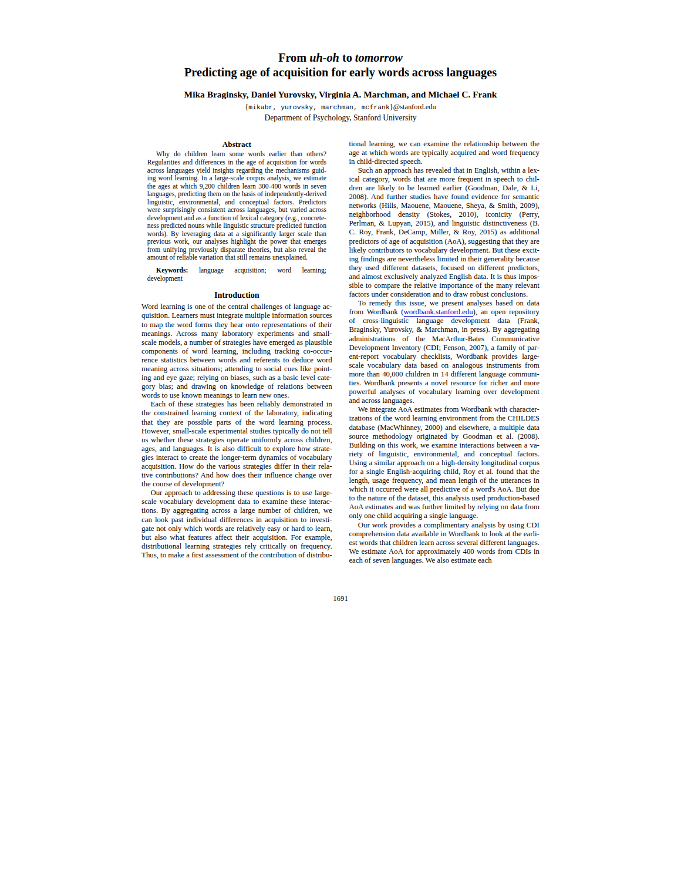From uh-oh to tomorrow
Predicting age of acquisition for early words across languages
Mika Braginsky, Daniel Yurovsky, Virginia A. Marchman, and Michael C. Frank
{mikabr, yurovsky, marchman, mcfrank}@stanford.edu
Department of Psychology, Stanford University
Abstract
Why do children learn some words earlier than others? Regularities and differences in the age of acquisition for words across languages yield insights regarding the mechanisms guiding word learning. In a large-scale corpus analysis, we estimate the ages at which 9,200 children learn 300-400 words in seven languages, predicting them on the basis of independently-derived linguistic, environmental, and conceptual factors. Predictors were surprisingly consistent across languages, but varied across development and as a function of lexical category (e.g., concreteness predicted nouns while linguistic structure predicted function words). By leveraging data at a significantly larger scale than previous work, our analyses highlight the power that emerges from unifying previously disparate theories, but also reveal the amount of reliable variation that still remains unexplained.
Keywords: language acquisition; word learning; development
Introduction
Word learning is one of the central challenges of language acquisition. Learners must integrate multiple information sources to map the word forms they hear onto representations of their meanings. Across many laboratory experiments and small-scale models, a number of strategies have emerged as plausible components of word learning, including tracking co-occurrence statistics between words and referents to deduce word meaning across situations; attending to social cues like pointing and eye gaze; relying on biases, such as a basic level category bias; and drawing on knowledge of relations between words to use known meanings to learn new ones.
Each of these strategies has been reliably demonstrated in the constrained learning context of the laboratory, indicating that they are possible parts of the word learning process. However, small-scale experimental studies typically do not tell us whether these strategies operate uniformly across children, ages, and languages. It is also difficult to explore how strategies interact to create the longer-term dynamics of vocabulary acquisition. How do the various strategies differ in their relative contributions? And how does their influence change over the course of development?
Our approach to addressing these questions is to use large-scale vocabulary development data to examine these interactions. By aggregating across a large number of children, we can look past individual differences in acquisition to investigate not only which words are relatively easy or hard to learn, but also what features affect their acquisition. For example, distributional learning strategies rely critically on frequency. Thus, to make a first assessment of the contribution of distributional learning, we can examine the relationship between the age at which words are typically acquired and word frequency in child-directed speech.
Such an approach has revealed that in English, within a lexical category, words that are more frequent in speech to children are likely to be learned earlier (Goodman, Dale, & Li, 2008). And further studies have found evidence for semantic networks (Hills, Maouene, Maouene, Sheya, & Smith, 2009), neighborhood density (Stokes, 2010), iconicity (Perry, Perlman, & Lupyan, 2015), and linguistic distinctiveness (B. C. Roy, Frank, DeCamp, Miller, & Roy, 2015) as additional predictors of age of acquisition (AoA), suggesting that they are likely contributors to vocabulary development. But these exciting findings are nevertheless limited in their generality because they used different datasets, focused on different predictors, and almost exclusively analyzed English data. It is thus impossible to compare the relative importance of the many relevant factors under consideration and to draw robust conclusions.
To remedy this issue, we present analyses based on data from Wordbank (wordbank.stanford.edu), an open repository of cross-linguistic language development data (Frank, Braginsky, Yurovsky, & Marchman, in press). By aggregating administrations of the MacArthur-Bates Communicative Development Inventory (CDI; Fenson, 2007), a family of parent-report vocabulary checklists, Wordbank provides large-scale vocabulary data based on analogous instruments from more than 40,000 children in 14 different language communities. Wordbank presents a novel resource for richer and more powerful analyses of vocabulary learning over development and across languages.
We integrate AoA estimates from Wordbank with characterizations of the word learning environment from the CHILDES database (MacWhinney, 2000) and elsewhere, a multiple data source methodology originated by Goodman et al. (2008). Building on this work, we examine interactions between a variety of linguistic, environmental, and conceptual factors. Using a similar approach on a high-density longitudinal corpus for a single English-acquiring child, Roy et al. found that the length, usage frequency, and mean length of the utterances in which it occurred were all predictive of a word's AoA. But due to the nature of the dataset, this analysis used production-based AoA estimates and was further limited by relying on data from only one child acquiring a single language.
Our work provides a complimentary analysis by using CDI comprehension data available in Wordbank to look at the earliest words that children learn across several different languages. We estimate AoA for approximately 400 words from CDIs in each of seven languages. We also estimate each
1691